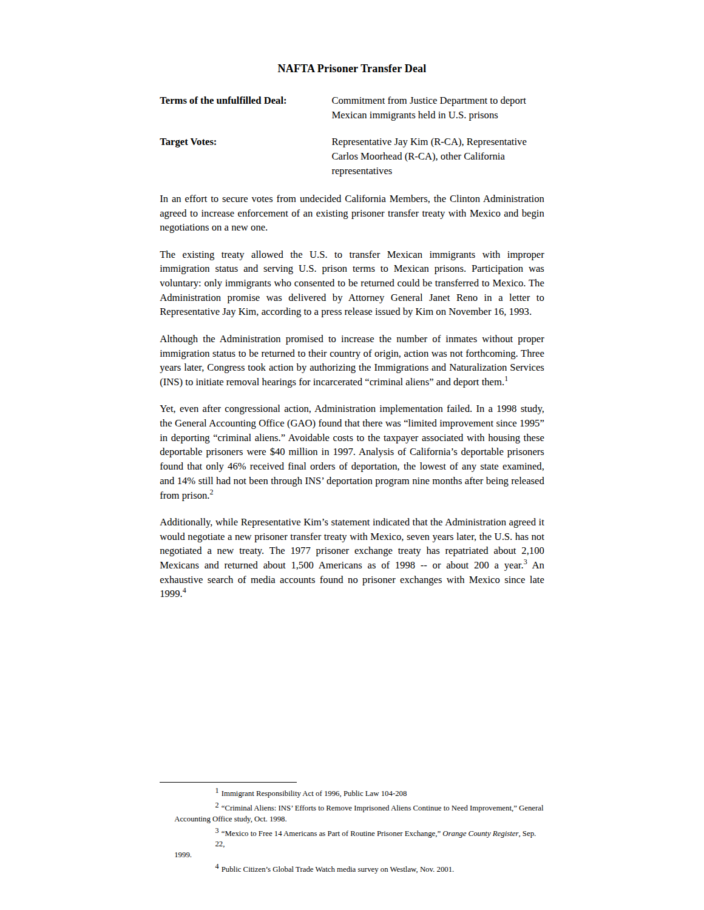NAFTA Prisoner Transfer Deal
Terms of the unfulfilled Deal:
Commitment from Justice Department to deport Mexican immigrants held in U.S. prisons
Target Votes:
Representative Jay Kim (R-CA), Representative Carlos Moorhead (R-CA), other California representatives
In an effort to secure votes from undecided California Members, the Clinton Administration agreed to increase enforcement of an existing prisoner transfer treaty with Mexico and begin negotiations on a new one.
The existing treaty allowed the U.S. to transfer Mexican immigrants with improper immigration status and serving U.S. prison terms to Mexican prisons. Participation was voluntary: only immigrants who consented to be returned could be transferred to Mexico. The Administration promise was delivered by Attorney General Janet Reno in a letter to Representative Jay Kim, according to a press release issued by Kim on November 16, 1993.
Although the Administration promised to increase the number of inmates without proper immigration status to be returned to their country of origin, action was not forthcoming. Three years later, Congress took action by authorizing the Immigrations and Naturalization Services (INS) to initiate removal hearings for incarcerated “criminal aliens” and deport them.1
Yet, even after congressional action, Administration implementation failed. In a 1998 study, the General Accounting Office (GAO) found that there was “limited improvement since 1995” in deporting “criminal aliens.” Avoidable costs to the taxpayer associated with housing these deportable prisoners were $40 million in 1997. Analysis of California’s deportable prisoners found that only 46% received final orders of deportation, the lowest of any state examined, and 14% still had not been through INS’ deportation program nine months after being released from prison.2
Additionally, while Representative Kim’s statement indicated that the Administration agreed it would negotiate a new prisoner transfer treaty with Mexico, seven years later, the U.S. has not negotiated a new treaty. The 1977 prisoner exchange treaty has repatriated about 2,100 Mexicans and returned about 1,500 Americans as of 1998 -- or about 200 a year.3 An exhaustive search of media accounts found no prisoner exchanges with Mexico since late 1999.4
1 Immigrant Responsibility Act of 1996, Public Law 104-208
2“Criminal Aliens: INS’ Efforts to Remove Imprisoned Aliens Continue to Need Improvement,” General
Accounting Office study, Oct. 1998.
3“Mexico to Free 14 Americans as Part of Routine Prisoner Exchange,” Orange County Register, Sep. 22,
1999.
4 Public Citizen’s Global Trade Watch media survey on Westlaw, Nov. 2001.